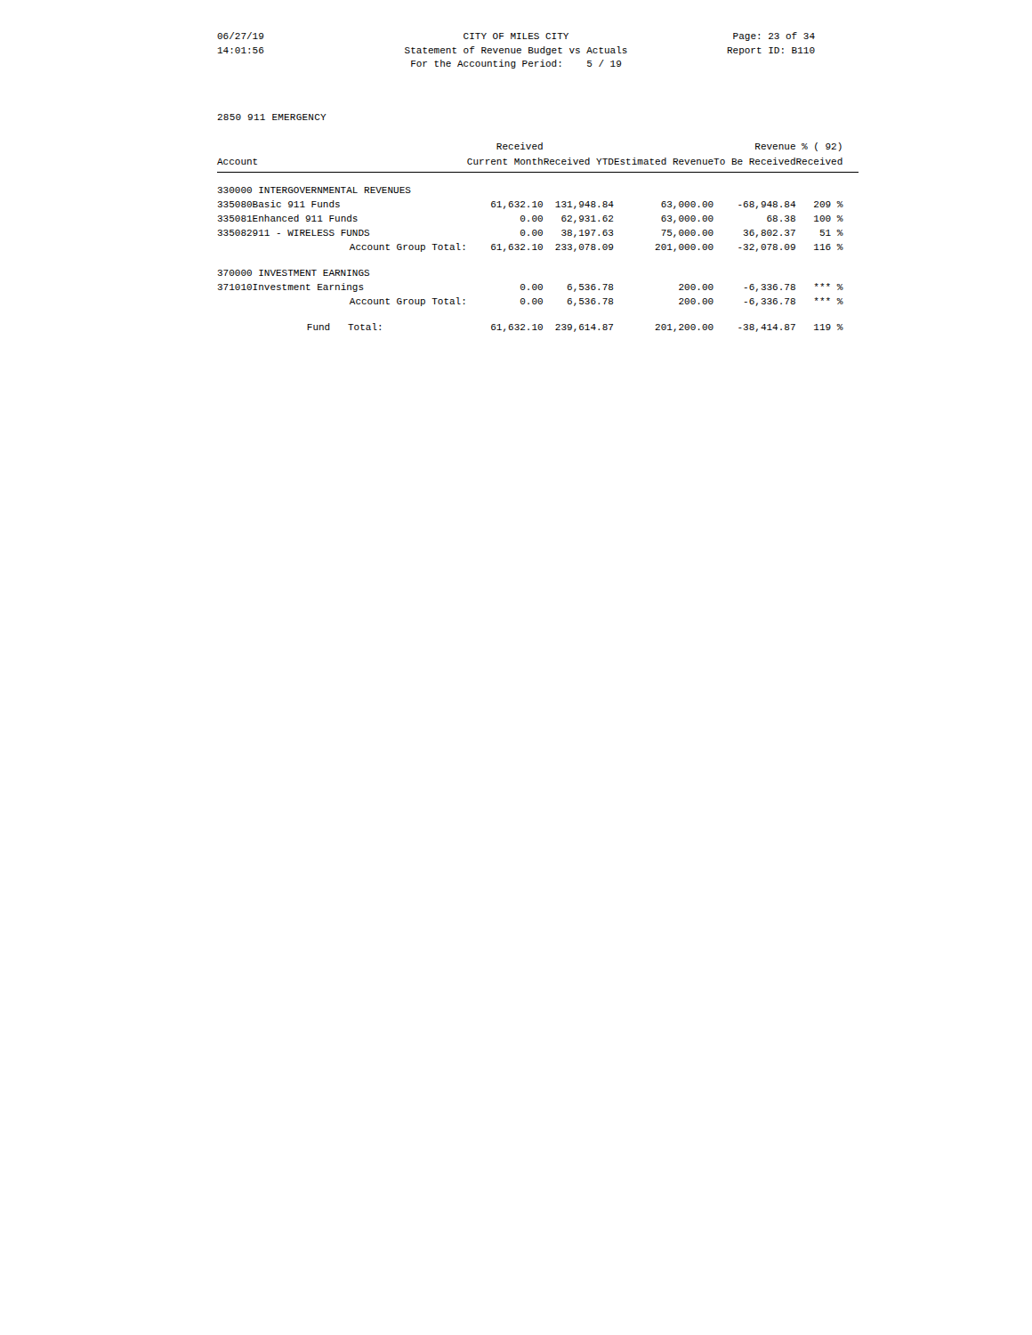06/27/19
14:01:56
CITY OF MILES CITY
Statement of Revenue Budget vs Actuals
For the Accounting Period: 5 / 19
Page: 23 of 34
Report ID: B110
2850 911 EMERGENCY
| | Received | | | Revenue | % ( 92) |
| --- | --- | --- | --- | --- | --- |
| Account | Current Month | Received YTD | Estimated Revenue | To Be Received | Received |
| 330000 INTERGOVERNMENTAL REVENUES |
| 335080 Basic 911 Funds | 61,632.10 | 131,948.84 | 63,000.00 | -68,948.84 | 209 % |
| 335081 Enhanced 911 Funds | 0.00 | 62,931.62 | 63,000.00 | 68.38 | 100 % |
| 335082 911 - WIRELESS FUNDS | 0.00 | 38,197.63 | 75,000.00 | 36,802.37 | 51 % |
| Account Group Total: | 61,632.10 | 233,078.09 | 201,000.00 | -32,078.09 | 116 % |
| 370000 INVESTMENT EARNINGS |
| 371010 Investment Earnings | 0.00 | 6,536.78 | 200.00 | -6,336.78 | *** % |
| Account Group Total: | 0.00 | 6,536.78 | 200.00 | -6,336.78 | *** % |
| Fund Total: | 61,632.10 | 239,614.87 | 201,200.00 | -38,414.87 | 119 % |